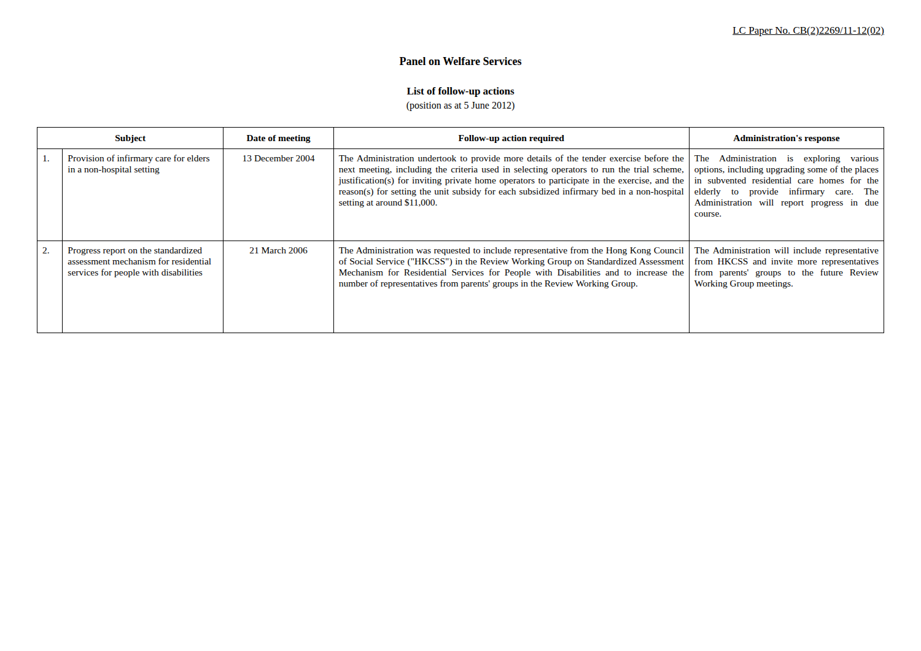LC Paper No. CB(2)2269/11-12(02)
Panel on Welfare Services
List of follow-up actions
(position as at 5 June 2012)
| Subject | Date of meeting | Follow-up action required | Administration's response |
| --- | --- | --- | --- |
| 1. | Provision of infirmary care for elders in a non-hospital setting | 13 December 2004 | The Administration undertook to provide more details of the tender exercise before the next meeting, including the criteria used in selecting operators to run the trial scheme, justification(s) for inviting private home operators to participate in the exercise, and the reason(s) for setting the unit subsidy for each subsidized infirmary bed in a non-hospital setting at around $11,000. | The Administration is exploring various options, including upgrading some of the places in subvented residential care homes for the elderly to provide infirmary care. The Administration will report progress in due course. |
| 2. | Progress report on the standardized assessment mechanism for residential services for people with disabilities | 21 March 2006 | The Administration was requested to include representative from the Hong Kong Council of Social Service ("HKCSS") in the Review Working Group on Standardized Assessment Mechanism for Residential Services for People with Disabilities and to increase the number of representatives from parents' groups in the Review Working Group. | The Administration will include representative from HKCSS and invite more representatives from parents' groups to the future Review Working Group meetings. |